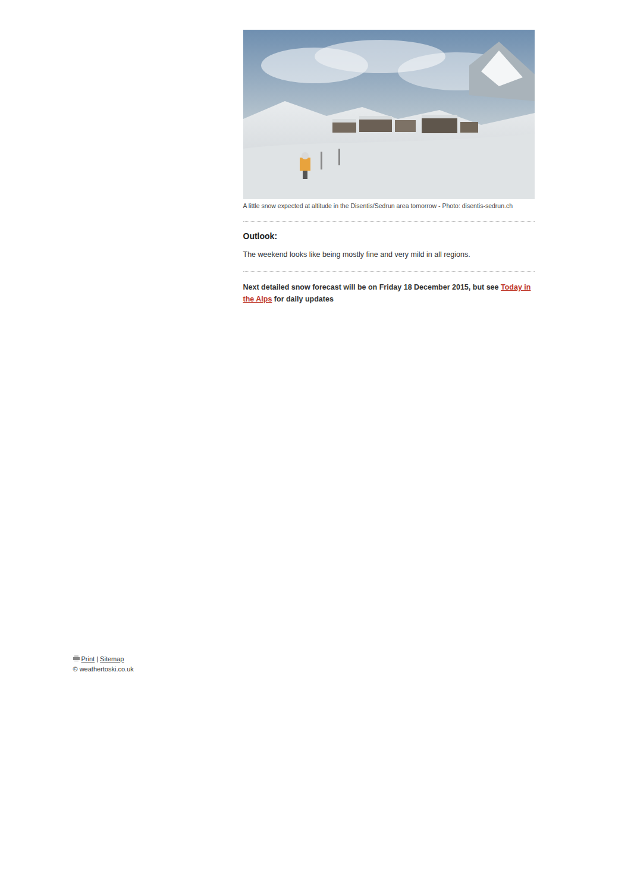A little snow expected at altitude in the Disentis/Sedrun area tomorrow - Photo: disentis-sedrun.ch
Outlook:
The weekend looks like being mostly fine and very mild in all regions.
Next detailed snow forecast will be on Friday 18 December 2015, but see Today in the Alps for daily updates
Print | Sitemap
© weathertoski.co.uk